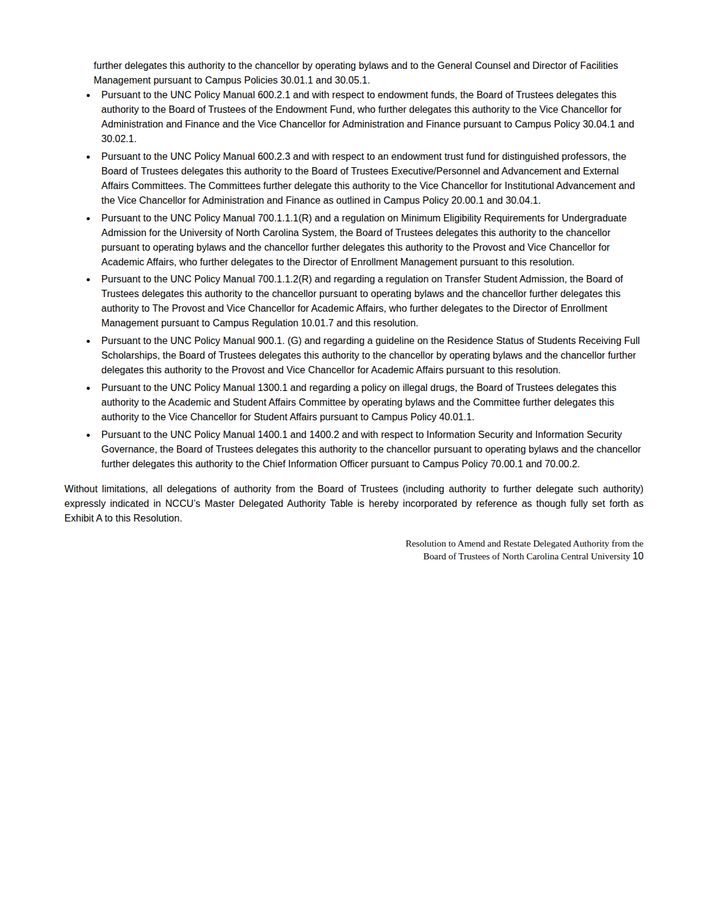further delegates this authority to the chancellor by operating bylaws and to the General Counsel and Director of Facilities Management pursuant to Campus Policies 30.01.1 and 30.05.1.
Pursuant to the UNC Policy Manual 600.2.1 and with respect to endowment funds, the Board of Trustees delegates this authority to the Board of Trustees of the Endowment Fund, who further delegates this authority to the Vice Chancellor for Administration and Finance and the Vice Chancellor for Administration and Finance pursuant to Campus Policy 30.04.1 and 30.02.1.
Pursuant to the UNC Policy Manual 600.2.3 and with respect to an endowment trust fund for distinguished professors, the Board of Trustees delegates this authority to the Board of Trustees Executive/Personnel and Advancement and External Affairs Committees. The Committees further delegate this authority to the Vice Chancellor for Institutional Advancement and the Vice Chancellor for Administration and Finance as outlined in Campus Policy 20.00.1 and 30.04.1.
Pursuant to the UNC Policy Manual 700.1.1.1(R) and a regulation on Minimum Eligibility Requirements for Undergraduate Admission for the University of North Carolina System, the Board of Trustees delegates this authority to the chancellor pursuant to operating bylaws and the chancellor further delegates this authority to the Provost and Vice Chancellor for Academic Affairs, who further delegates to the Director of Enrollment Management pursuant to this resolution.
Pursuant to the UNC Policy Manual 700.1.1.2(R) and regarding a regulation on Transfer Student Admission, the Board of Trustees delegates this authority to the chancellor pursuant to operating bylaws and the chancellor further delegates this authority to The Provost and Vice Chancellor for Academic Affairs, who further delegates to the Director of Enrollment Management pursuant to Campus Regulation 10.01.7 and this resolution.
Pursuant to the UNC Policy Manual 900.1. (G) and regarding a guideline on the Residence Status of Students Receiving Full Scholarships, the Board of Trustees delegates this authority to the chancellor by operating bylaws and the chancellor further delegates this authority to the Provost and Vice Chancellor for Academic Affairs pursuant to this resolution.
Pursuant to the UNC Policy Manual 1300.1 and regarding a policy on illegal drugs, the Board of Trustees delegates this authority to the Academic and Student Affairs Committee by operating bylaws and the Committee further delegates this authority to the Vice Chancellor for Student Affairs pursuant to Campus Policy 40.01.1.
Pursuant to the UNC Policy Manual 1400.1 and 1400.2 and with respect to Information Security and Information Security Governance, the Board of Trustees delegates this authority to the chancellor pursuant to operating bylaws and the chancellor further delegates this authority to the Chief Information Officer pursuant to Campus Policy 70.00.1 and 70.00.2.
Without limitations, all delegations of authority from the Board of Trustees (including authority to further delegate such authority) expressly indicated in NCCU’s Master Delegated Authority Table is hereby incorporated by reference as though fully set forth as Exhibit A to this Resolution.
Resolution to Amend and Restate Delegated Authority from the
Board of Trustees of North Carolina Central University 10